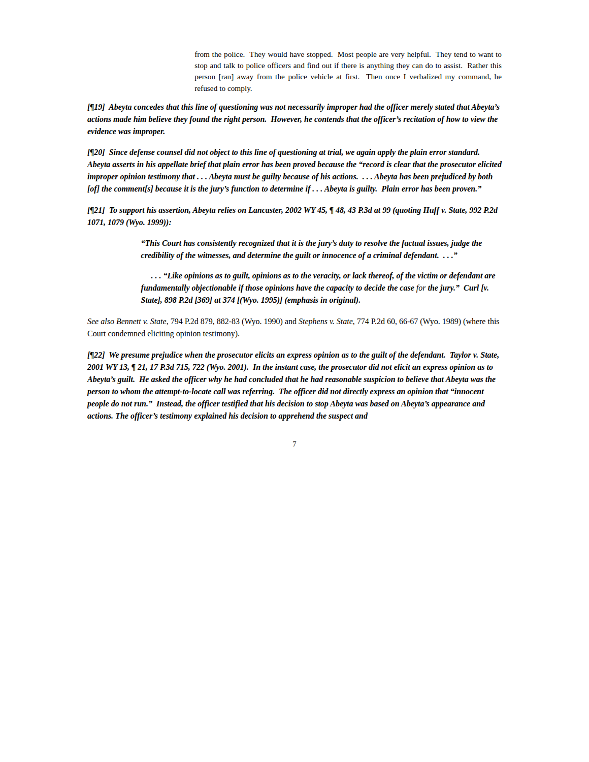from the police. They would have stopped. Most people are very helpful. They tend to want to stop and talk to police officers and find out if there is anything they can do to assist. Rather this person [ran] away from the police vehicle at first. Then once I verbalized my command, he refused to comply.
[¶19] Abeyta concedes that this line of questioning was not necessarily improper had the officer merely stated that Abeyta’s actions made him believe they found the right person. However, he contends that the officer’s recitation of how to view the evidence was improper.
[¶20] Since defense counsel did not object to this line of questioning at trial, we again apply the plain error standard. Abeyta asserts in his appellate brief that plain error has been proved because the “record is clear that the prosecutor elicited improper opinion testimony that . . . Abeyta must be guilty because of his actions. . . . Abeyta has been prejudiced by both [of] the comment[s] because it is the jury’s function to determine if . . . Abeyta is guilty. Plain error has been proven.”
[¶21] To support his assertion, Abeyta relies on Lancaster, 2002 WY 45, ¶ 48, 43 P.3d at 99 (quoting Huff v. State, 992 P.2d 1071, 1079 (Wyo. 1999)):
“This Court has consistently recognized that it is the jury’s duty to resolve the factual issues, judge the credibility of the witnesses, and determine the guilt or innocence of a criminal defendant. . . .”
. . . “Like opinions as to guilt, opinions as to the veracity, or lack thereof, of the victim or defendant are fundamentally objectionable if those opinions have the capacity to decide the case for the jury.” Curl [v. State], 898 P.2d [369] at 374 [(Wyo. 1995)] (emphasis in original).
See also Bennett v. State, 794 P.2d 879, 882-83 (Wyo. 1990) and Stephens v. State, 774 P.2d 60, 66-67 (Wyo. 1989) (where this Court condemned eliciting opinion testimony).
[¶22] We presume prejudice when the prosecutor elicits an express opinion as to the guilt of the defendant. Taylor v. State, 2001 WY 13, ¶ 21, 17 P.3d 715, 722 (Wyo. 2001). In the instant case, the prosecutor did not elicit an express opinion as to Abeyta’s guilt. He asked the officer why he had concluded that he had reasonable suspicion to believe that Abeyta was the person to whom the attempt-to-locate call was referring. The officer did not directly express an opinion that “innocent people do not run.” Instead, the officer testified that his decision to stop Abeyta was based on Abeyta’s appearance and actions. The officer’s testimony explained his decision to apprehend the suspect and
7